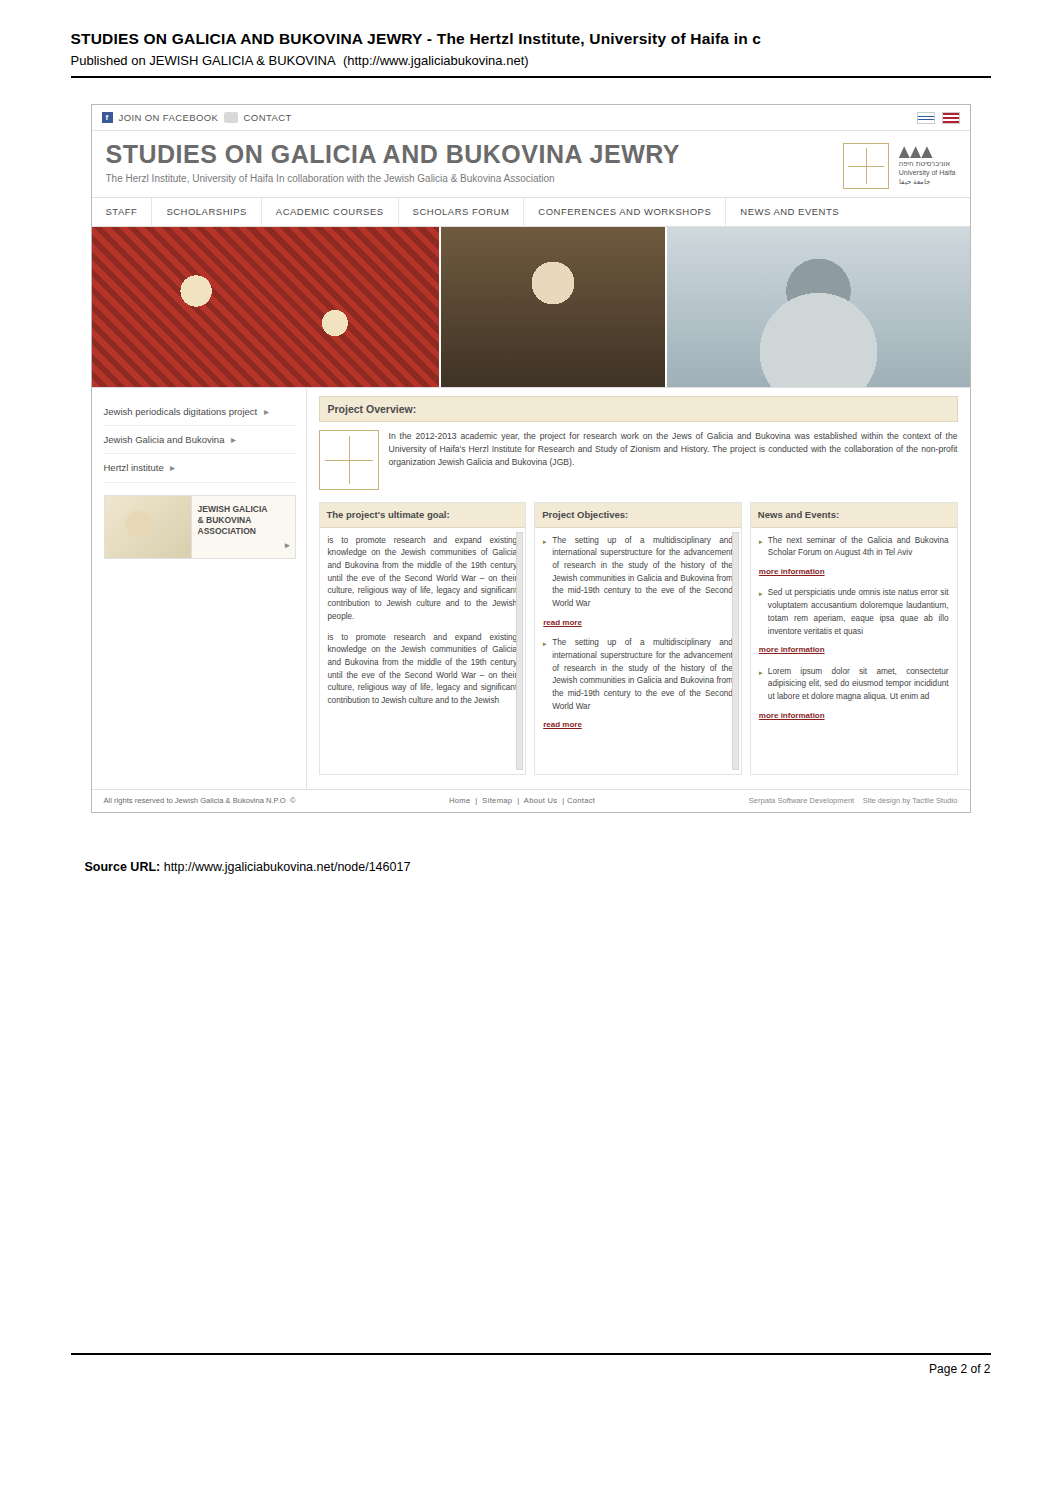STUDIES ON GALICIA AND BUKOVINA JEWRY - The Hertzl Institute, University of Haifa in c
Published on JEWISH GALICIA & BUKOVINA (http://www.jgaliciabukovina.net)
f JOIN ON FACEBOOK CONTACT
STUDIES ON GALICIA AND BUKOVINA JEWRY
The Herzl Institute, University of Haifa In collaboration with the Jewish Galicia & Bukovina Association
אוניברסיטת חיפה
University of Haifa
جامعة حيفا
STAFF
SCHOLARSHIPS
ACADEMIC COURSES
SCHOLARS FORUM
CONFERENCES AND WORKSHOPS
NEWS AND EVENTS
Jewish periodicals digitations project ▸
Jewish Galicia and Bukovina ▸
Hertzl institute ▸
JEWISH GALICIA
& BUKOVINA
ASSOCIATION ▸
Project Overview:
In the 2012-2013 academic year, the project for research work on the Jews of Galicia and Bukovina was established within the context of the University of Haifa's Herzl Institute for Research and Study of Zionism and History. The project is conducted with the collaboration of the non-profit organization Jewish Galicia and Bukovina (JGB).
The project's ultimate goal:
is to promote research and expand existing knowledge on the Jewish communities of Galicia and Bukovina from the middle of the 19th century until the eve of the Second World War – on their culture, religious way of life, legacy and significant contribution to Jewish culture and to the Jewish people.
is to promote research and expand existing knowledge on the Jewish communities of Galicia and Bukovina from the middle of the 19th century until the eve of the Second World War – on their culture, religious way of life, legacy and significant contribution to Jewish culture and to the Jewish
Project Objectives:
▸ The setting up of a multidisciplinary and international superstructure for the advancement of research in the study of the history of the Jewish communities in Galicia and Bukovina from the mid-19th century to the eve of the Second World War
read more
▸ The setting up of a multidisciplinary and international superstructure for the advancement of research in the study of the history of the Jewish communities in Galicia and Bukovina from the mid-19th century to the eve of the Second World War
read more
News and Events:
▸ The next seminar of the Galicia and Bukovina Scholar Forum on August 4th in Tel Aviv
more information
▸ Sed ut perspiciatis unde omnis iste natus error sit voluptatem accusantium doloremque laudantium, totam rem aperiam, eaque ipsa quae ab illo inventore veritatis et quasi
more information
▸ Lorem ipsum dolor sit amet, consectetur adipisicing elit, sed do eiusmod tempor incididunt ut labore et dolore magna aliqua. Ut enim ad
more information
All rights reserved to Jewish Galicia & Bukovina N.P.O ©
Home | Sitemap | About Us | Contact
Serpata Software Development Site design by Tactile Studio
Source URL: http://www.jgaliciabukovina.net/node/146017
Page 2 of 2